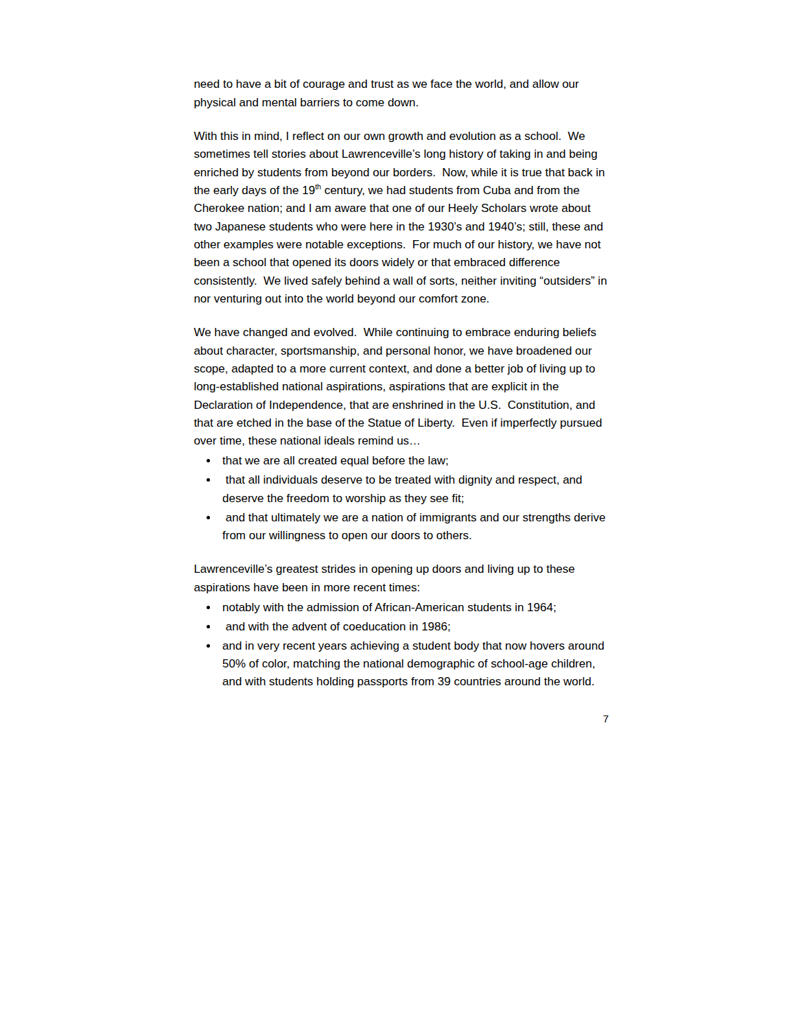need to have a bit of courage and trust as we face the world, and allow our physical and mental barriers to come down.
With this in mind, I reflect on our own growth and evolution as a school. We sometimes tell stories about Lawrenceville’s long history of taking in and being enriched by students from beyond our borders. Now, while it is true that back in the early days of the 19th century, we had students from Cuba and from the Cherokee nation; and I am aware that one of our Heely Scholars wrote about two Japanese students who were here in the 1930’s and 1940’s; still, these and other examples were notable exceptions. For much of our history, we have not been a school that opened its doors widely or that embraced difference consistently. We lived safely behind a wall of sorts, neither inviting “outsiders” in nor venturing out into the world beyond our comfort zone.
We have changed and evolved. While continuing to embrace enduring beliefs about character, sportsmanship, and personal honor, we have broadened our scope, adapted to a more current context, and done a better job of living up to long-established national aspirations, aspirations that are explicit in the Declaration of Independence, that are enshrined in the U.S. Constitution, and that are etched in the base of the Statue of Liberty. Even if imperfectly pursued over time, these national ideals remind us…
that we are all created equal before the law;
that all individuals deserve to be treated with dignity and respect, and deserve the freedom to worship as they see fit;
and that ultimately we are a nation of immigrants and our strengths derive from our willingness to open our doors to others.
Lawrenceville’s greatest strides in opening up doors and living up to these aspirations have been in more recent times:
notably with the admission of African-American students in 1964;
and with the advent of coeducation in 1986;
and in very recent years achieving a student body that now hovers around 50% of color, matching the national demographic of school-age children, and with students holding passports from 39 countries around the world.
7